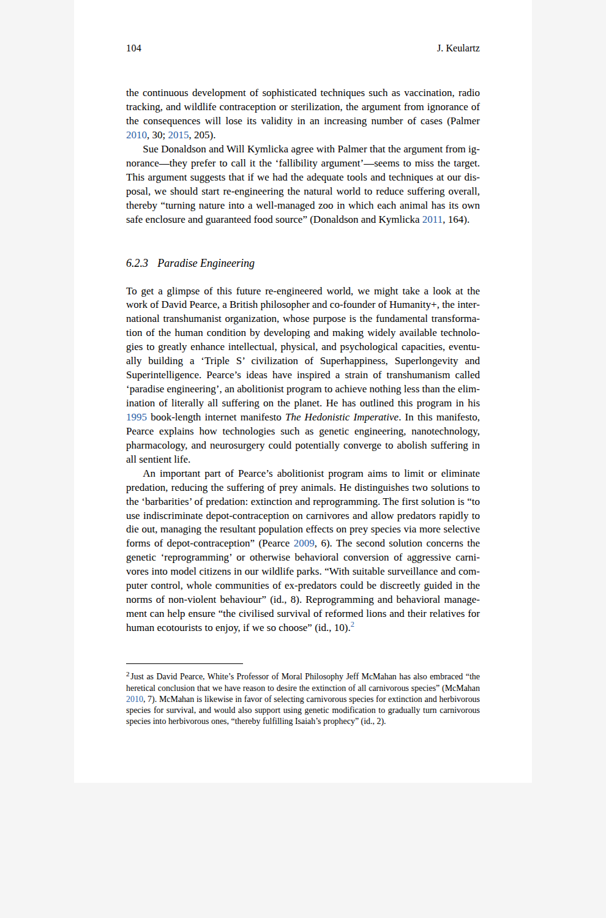104 J. Keulartz
the continuous development of sophisticated techniques such as vaccination, radio tracking, and wildlife contraception or sterilization, the argument from ignorance of the consequences will lose its validity in an increasing number of cases (Palmer 2010, 30; 2015, 205).
Sue Donaldson and Will Kymlicka agree with Palmer that the argument from ignorance—they prefer to call it the ‘fallibility argument’—seems to miss the target. This argument suggests that if we had the adequate tools and techniques at our disposal, we should start re-engineering the natural world to reduce suffering overall, thereby “turning nature into a well-managed zoo in which each animal has its own safe enclosure and guaranteed food source” (Donaldson and Kymlicka 2011, 164).
6.2.3 Paradise Engineering
To get a glimpse of this future re-engineered world, we might take a look at the work of David Pearce, a British philosopher and co-founder of Humanity+, the international transhumanist organization, whose purpose is the fundamental transformation of the human condition by developing and making widely available technologies to greatly enhance intellectual, physical, and psychological capacities, eventually building a ‘Triple S’ civilization of Superhappiness, Superlongevity and Superintelligence. Pearce’s ideas have inspired a strain of transhumanism called ‘paradise engineering’, an abolitionist program to achieve nothing less than the elimination of literally all suffering on the planet. He has outlined this program in his 1995 book-length internet manifesto The Hedonistic Imperative. In this manifesto, Pearce explains how technologies such as genetic engineering, nanotechnology, pharmacology, and neurosurgery could potentially converge to abolish suffering in all sentient life.
An important part of Pearce’s abolitionist program aims to limit or eliminate predation, reducing the suffering of prey animals. He distinguishes two solutions to the ‘barbarities’ of predation: extinction and reprogramming. The first solution is “to use indiscriminate depot-contraception on carnivores and allow predators rapidly to die out, managing the resultant population effects on prey species via more selective forms of depot-contraception” (Pearce 2009, 6). The second solution concerns the genetic ‘reprogramming’ or otherwise behavioral conversion of aggressive carnivores into model citizens in our wildlife parks. “With suitable surveillance and computer control, whole communities of ex-predators could be discreetly guided in the norms of non-violent behaviour” (id., 8). Reprogramming and behavioral management can help ensure “the civilised survival of reformed lions and their relatives for human ecotourists to enjoy, if we so choose” (id., 10).2
2Just as David Pearce, White’s Professor of Moral Philosophy Jeff McMahan has also embraced “the heretical conclusion that we have reason to desire the extinction of all carnivorous species” (McMahan 2010, 7). McMahan is likewise in favor of selecting carnivorous species for extinction and herbivorous species for survival, and would also support using genetic modification to gradually turn carnivorous species into herbivorous ones, “thereby fulfilling Isaiah’s prophecy” (id., 2).